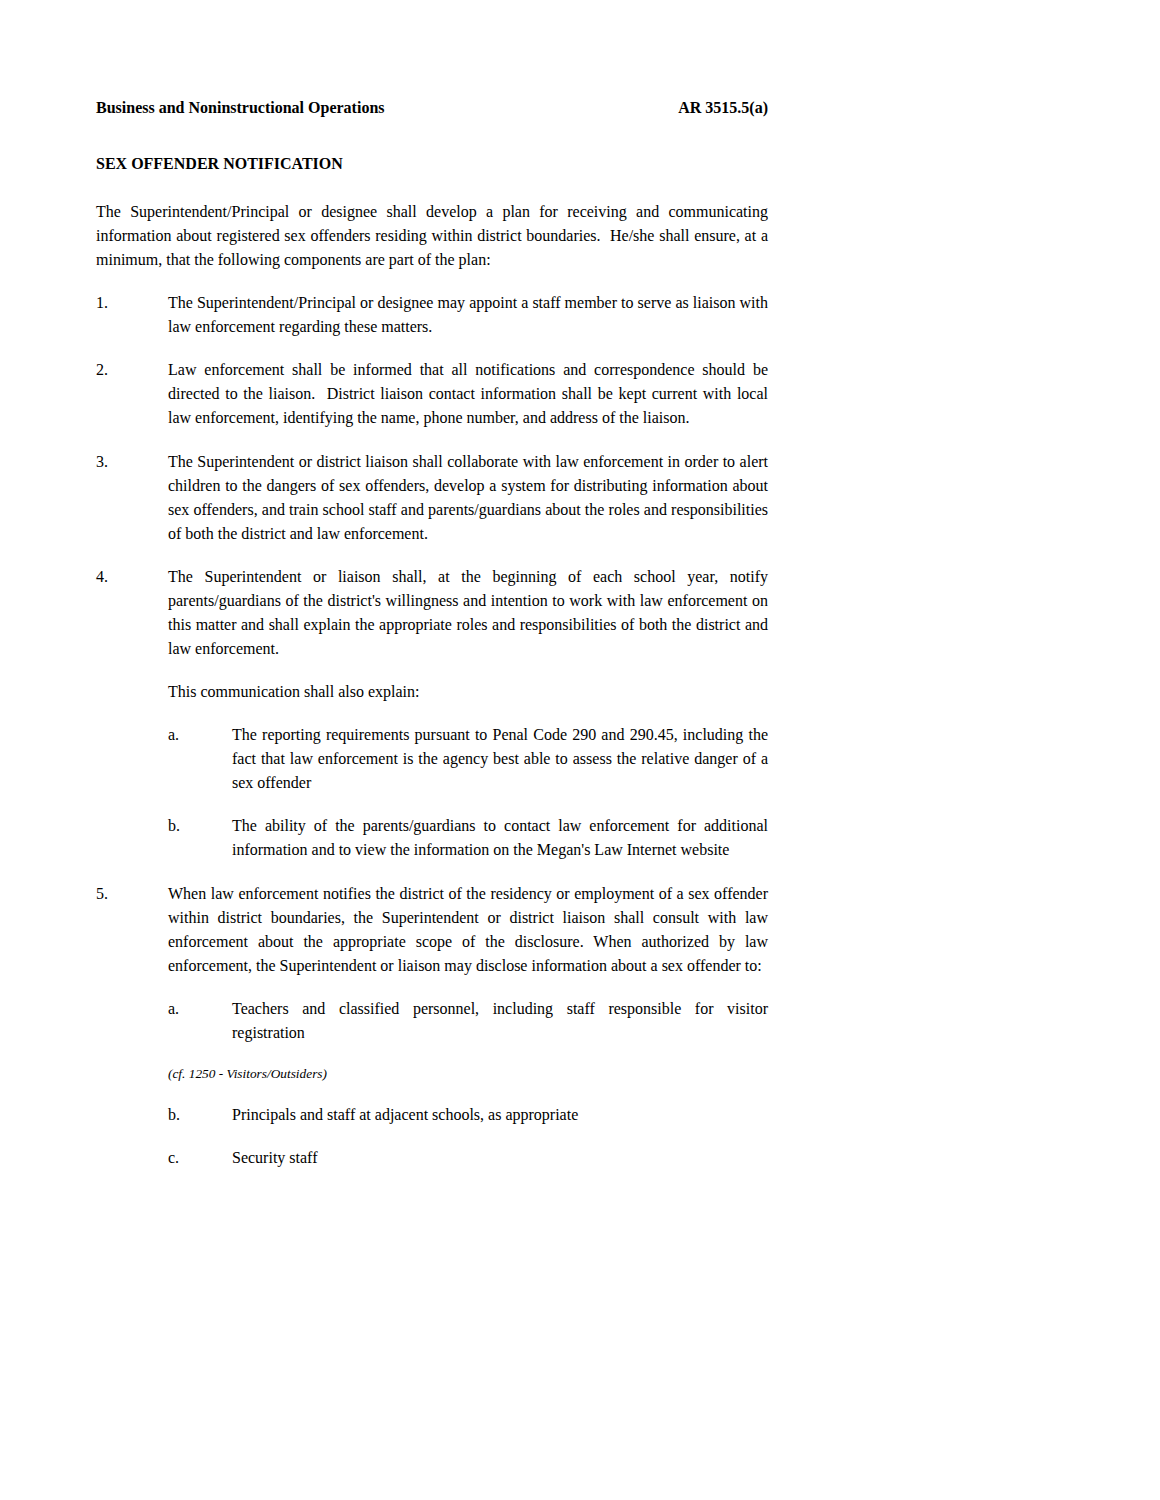Business and Noninstructional Operations AR 3515.5(a)
Sex Offender Notification
The Superintendent/Principal or designee shall develop a plan for receiving and communicating information about registered sex offenders residing within district boundaries. He/she shall ensure, at a minimum, that the following components are part of the plan:
The Superintendent/Principal or designee may appoint a staff member to serve as liaison with law enforcement regarding these matters.
Law enforcement shall be informed that all notifications and correspondence should be directed to the liaison. District liaison contact information shall be kept current with local law enforcement, identifying the name, phone number, and address of the liaison.
The Superintendent or district liaison shall collaborate with law enforcement in order to alert children to the dangers of sex offenders, develop a system for distributing information about sex offenders, and train school staff and parents/guardians about the roles and responsibilities of both the district and law enforcement.
The Superintendent or liaison shall, at the beginning of each school year, notify parents/guardians of the district's willingness and intention to work with law enforcement on this matter and shall explain the appropriate roles and responsibilities of both the district and law enforcement.
This communication shall also explain:
The reporting requirements pursuant to Penal Code 290 and 290.45, including the fact that law enforcement is the agency best able to assess the relative danger of a sex offender
The ability of the parents/guardians to contact law enforcement for additional information and to view the information on the Megan's Law Internet website
When law enforcement notifies the district of the residency or employment of a sex offender within district boundaries, the Superintendent or district liaison shall consult with law enforcement about the appropriate scope of the disclosure. When authorized by law enforcement, the Superintendent or liaison may disclose information about a sex offender to:
Teachers and classified personnel, including staff responsible for visitor registration
(cf. 1250 - Visitors/Outsiders)
Principals and staff at adjacent schools, as appropriate
Security staff